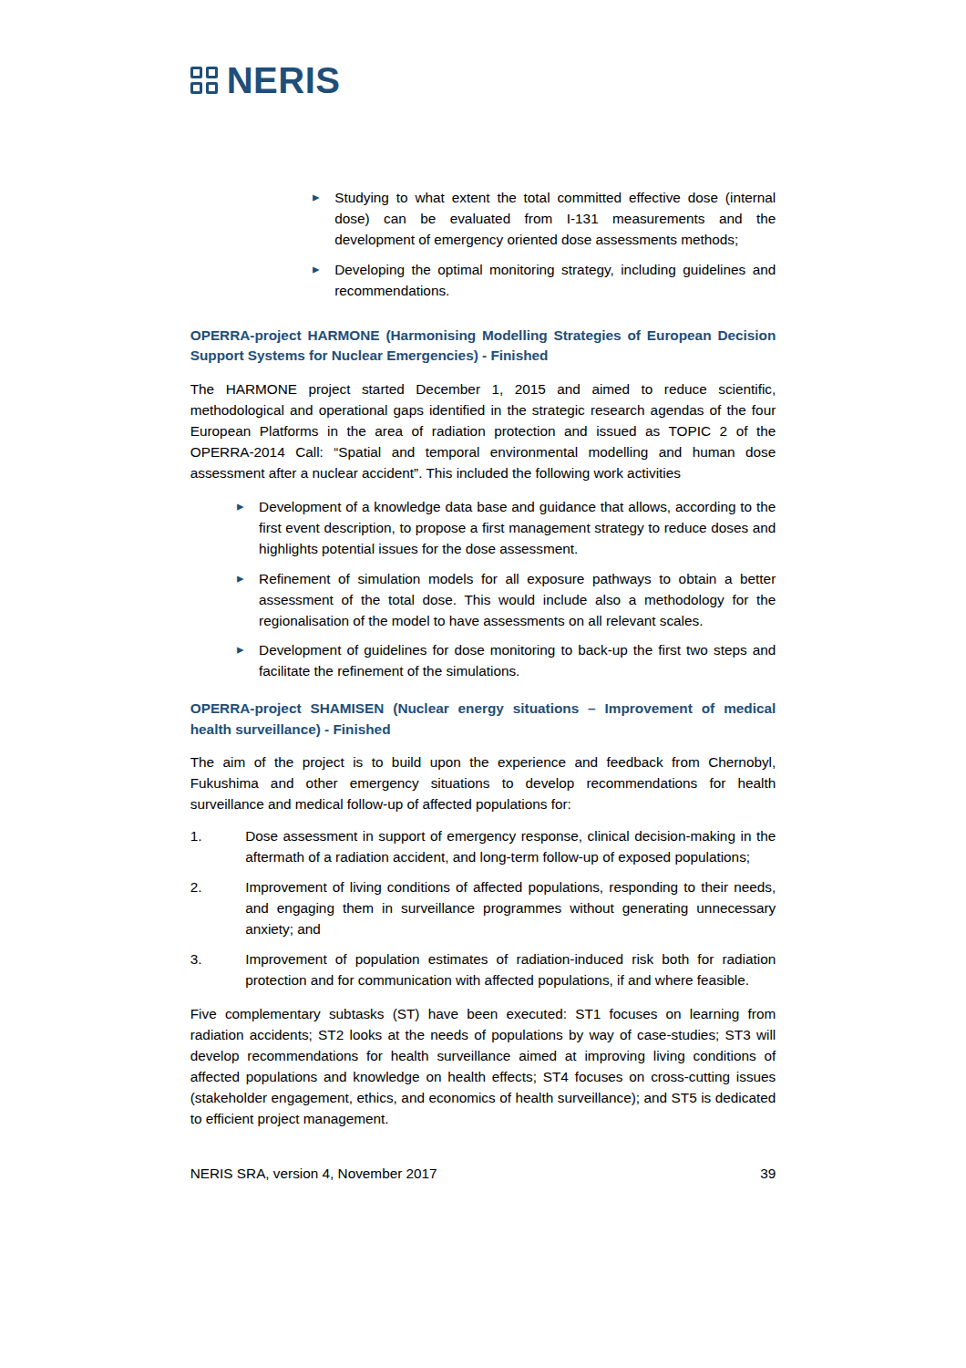NERIS
Studying to what extent the total committed effective dose (internal dose) can be evaluated from I-131 measurements and the development of emergency oriented dose assessments methods;
Developing the optimal monitoring strategy, including guidelines and recommendations.
OPERRA-project HARMONE (Harmonising Modelling Strategies of European Decision Support Systems for Nuclear Emergencies) - Finished
The HARMONE project started December 1, 2015 and aimed to reduce scientific, methodological and operational gaps identified in the strategic research agendas of the four European Platforms in the area of radiation protection and issued as TOPIC 2 of the OPERRA-2014 Call: “Spatial and temporal environmental modelling and human dose assessment after a nuclear accident”. This included the following work activities
Development of a knowledge data base and guidance that allows, according to the first event description, to propose a first management strategy to reduce doses and highlights potential issues for the dose assessment.
Refinement of simulation models for all exposure pathways to obtain a better assessment of the total dose. This would include also a methodology for the regionalisation of the model to have assessments on all relevant scales.
Development of guidelines for dose monitoring to back-up the first two steps and facilitate the refinement of the simulations.
OPERRA-project SHAMISEN (Nuclear energy situations – Improvement of medical health surveillance) - Finished
The aim of the project is to build upon the experience and feedback from Chernobyl, Fukushima and other emergency situations to develop recommendations for health surveillance and medical follow-up of affected populations for:
Dose assessment in support of emergency response, clinical decision-making in the aftermath of a radiation accident, and long-term follow-up of exposed populations;
Improvement of living conditions of affected populations, responding to their needs, and engaging them in surveillance programmes without generating unnecessary anxiety; and
Improvement of population estimates of radiation-induced risk both for radiation protection and for communication with affected populations, if and where feasible.
Five complementary subtasks (ST) have been executed: ST1 focuses on learning from radiation accidents; ST2 looks at the needs of populations by way of case-studies; ST3 will develop recommendations for health surveillance aimed at improving living conditions of affected populations and knowledge on health effects; ST4 focuses on cross-cutting issues (stakeholder engagement, ethics, and economics of health surveillance); and ST5 is dedicated to efficient project management.
NERIS SRA, version 4, November 2017 39